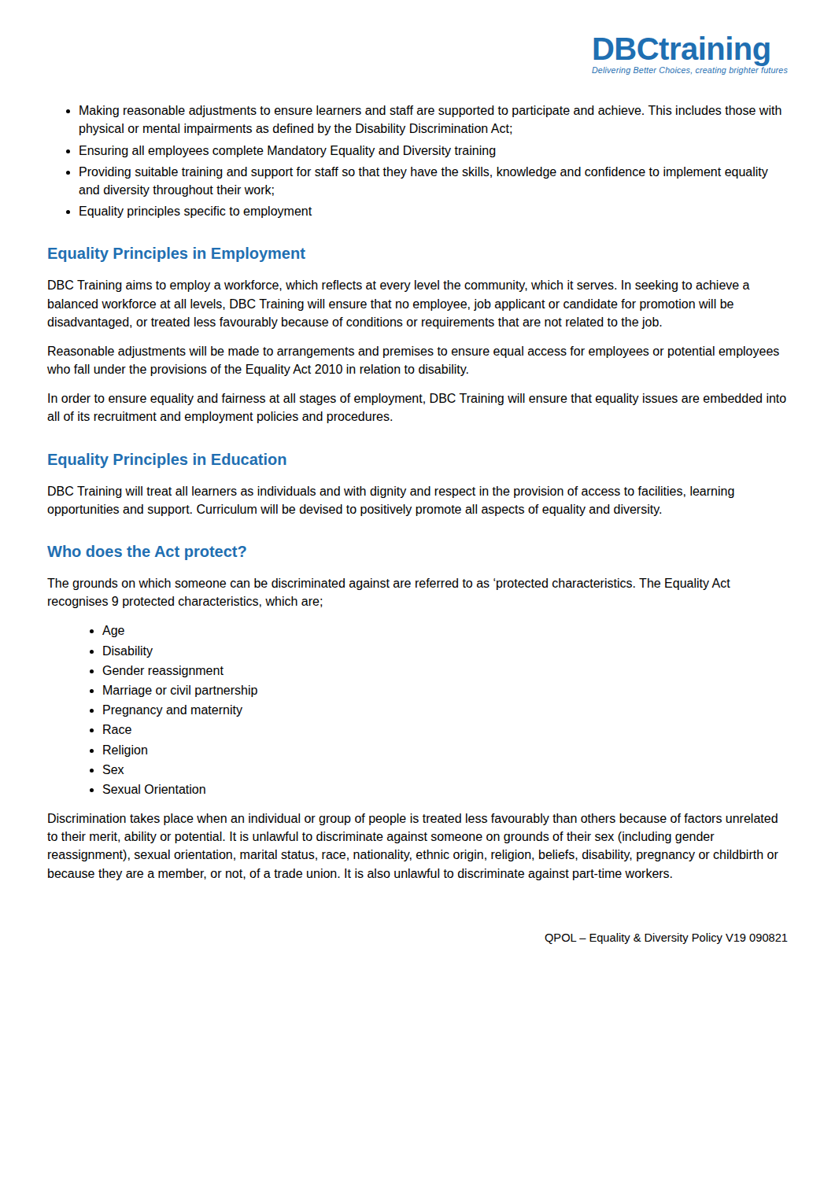DBC training
Delivering Better Choices, creating brighter futures
Making reasonable adjustments to ensure learners and staff are supported to participate and achieve. This includes those with physical or mental impairments as defined by the Disability Discrimination Act;
Ensuring all employees complete Mandatory Equality and Diversity training
Providing suitable training and support for staff so that they have the skills, knowledge and confidence to implement equality and diversity throughout their work;
Equality principles specific to employment
Equality Principles in Employment
DBC Training aims to employ a workforce, which reflects at every level the community, which it serves. In seeking to achieve a balanced workforce at all levels, DBC Training will ensure that no employee, job applicant or candidate for promotion will be disadvantaged, or treated less favourably because of conditions or requirements that are not related to the job.
Reasonable adjustments will be made to arrangements and premises to ensure equal access for employees or potential employees who fall under the provisions of the Equality Act 2010 in relation to disability.
In order to ensure equality and fairness at all stages of employment, DBC Training will ensure that equality issues are embedded into all of its recruitment and employment policies and procedures.
Equality Principles in Education
DBC Training will treat all learners as individuals and with dignity and respect in the provision of access to facilities, learning opportunities and support. Curriculum will be devised to positively promote all aspects of equality and diversity.
Who does the Act protect?
The grounds on which someone can be discriminated against are referred to as ‘protected characteristics. The Equality Act recognises 9 protected characteristics, which are;
Age
Disability
Gender reassignment
Marriage or civil partnership
Pregnancy and maternity
Race
Religion
Sex
Sexual Orientation
Discrimination takes place when an individual or group of people is treated less favourably than others because of factors unrelated to their merit, ability or potential. It is unlawful to discriminate against someone on grounds of their sex (including gender reassignment), sexual orientation, marital status, race, nationality, ethnic origin, religion, beliefs, disability, pregnancy or childbirth or because they are a member, or not, of a trade union. It is also unlawful to discriminate against part-time workers.
QPOL – Equality & Diversity Policy V19 090821